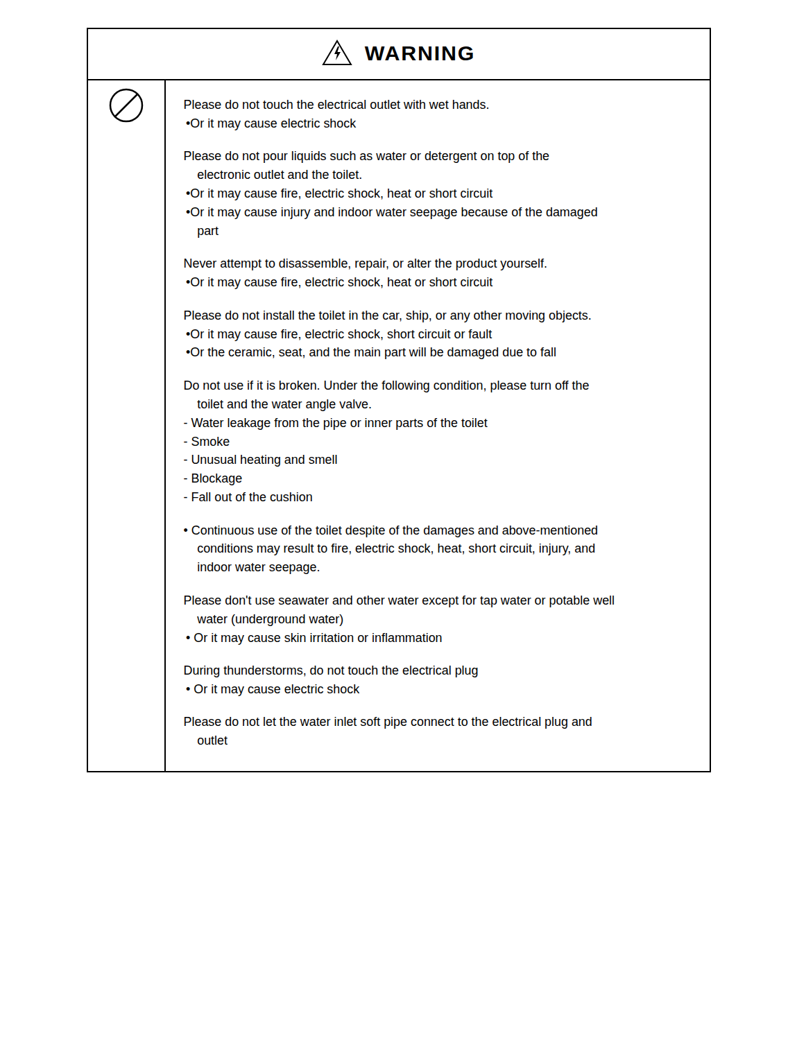| WARNING |
| | Please do not touch the electrical outlet with wet hands. •Or it may cause electric shock Please do not pour liquids such as water or detergent on top of the electronic outlet and the toilet. •Or it may cause fire, electric shock, heat or short circuit •Or it may cause injury and indoor water seepage because of the damaged part Never attempt to disassemble, repair, or alter the product yourself. •Or it may cause fire, electric shock, heat or short circuit Please do not install the toilet in the car, ship, or any other moving objects. •Or it may cause fire, electric shock, short circuit or fault •Or the ceramic, seat, and the main part will be damaged due to fall Do not use if it is broken. Under the following condition, please turn off the toilet and the water angle valve. - Water leakage from the pipe or inner parts of the toilet - Smoke - Unusual heating and smell - Blockage - Fall out of the cushion • Continuous use of the toilet despite of the damages and above-mentioned conditions may result to fire, electric shock, heat, short circuit, injury, and indoor water seepage. Please don't use seawater and other water except for tap water or potable well water (underground water) • Or it may cause skin irritation or inflammation During thunderstorms, do not touch the electrical plug • Or it may cause electric shock Please do not let the water inlet soft pipe connect to the electrical plug and outlet |